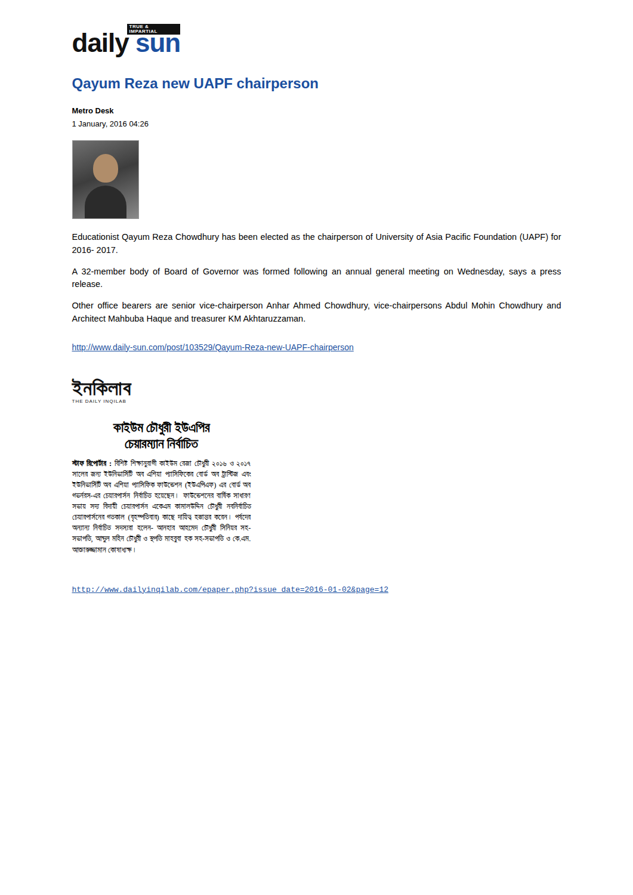TRUE & IMPARTIALdaily sun
Qayum Reza new UAPF chairperson
Metro Desk
1 January, 2016 04:26
Educationist Qayum Reza Chowdhury has been elected as the chairperson of University of Asia Pacific Foundation (UAPF) for 2016- 2017.
A 32-member body of Board of Governor was formed following an annual general meeting on Wednesday, says a press release.
Other office bearers are senior vice-chairperson Anhar Ahmed Chowdhury, vice-chairpersons Abdul Mohin Chowdhury and Architect Mahbuba Haque and treasurer KM Akhtaruzzaman.
http://www.daily-sun.com/post/103529/Qayum-Reza-new-UAPF-chairperson
ইনকিলাব THE DAILY INQILAB
কাইউম চৌধুরী ইউএপির
চেয়ারম্যান নির্বাচিত
স্টাফ রিপোর্টার : বিশিষ্ট শিক্ষানুরাগী কাইউম রেজা চৌধুরী ২০১৬ ও ২০১৭ সালের জন্য ইউনিভার্সিটি অব এশিয়া প্যাসিফিকের বোর্ড অব ট্রাস্টিজ এবং ইউনিভার্সিটি অব এশিয়া প্যাসিফিক ফাউন্ডেশন (ইউএপিএফ) এর বোর্ড অব গভর্নরস-এর চেয়ারপার্সন নির্বাচিত হয়েছেন। ফাউন্ডেশনের বার্ষিক সাধারণ সভায় সদ্য বিদায়ী চেয়ারপার্সন একেএম কামালউদ্দিন চৌধুরী নবনির্বাচিত চেয়ারপার্সনের গতকাল (বৃহস্পতিবার) কাছে দায়িত্ব হস্তান্তর করেন। পর্ষদের অন্যান্য নির্বাচিত সদস্যরা হলেন- আনহার আহমেদ চৌধুরী সিনিয়র সহ-সভাপতি, আব্দুল মহিন চৌধুরী ও স্থপতি মাহবুবা হক সহ-সভাপতি ও কে.এম. আক্তারুজ্জামান কোষাধ্যক্ষ।
http://www.dailyinqilab.com/epaper.php?issue_date=2016-01-02&page=12